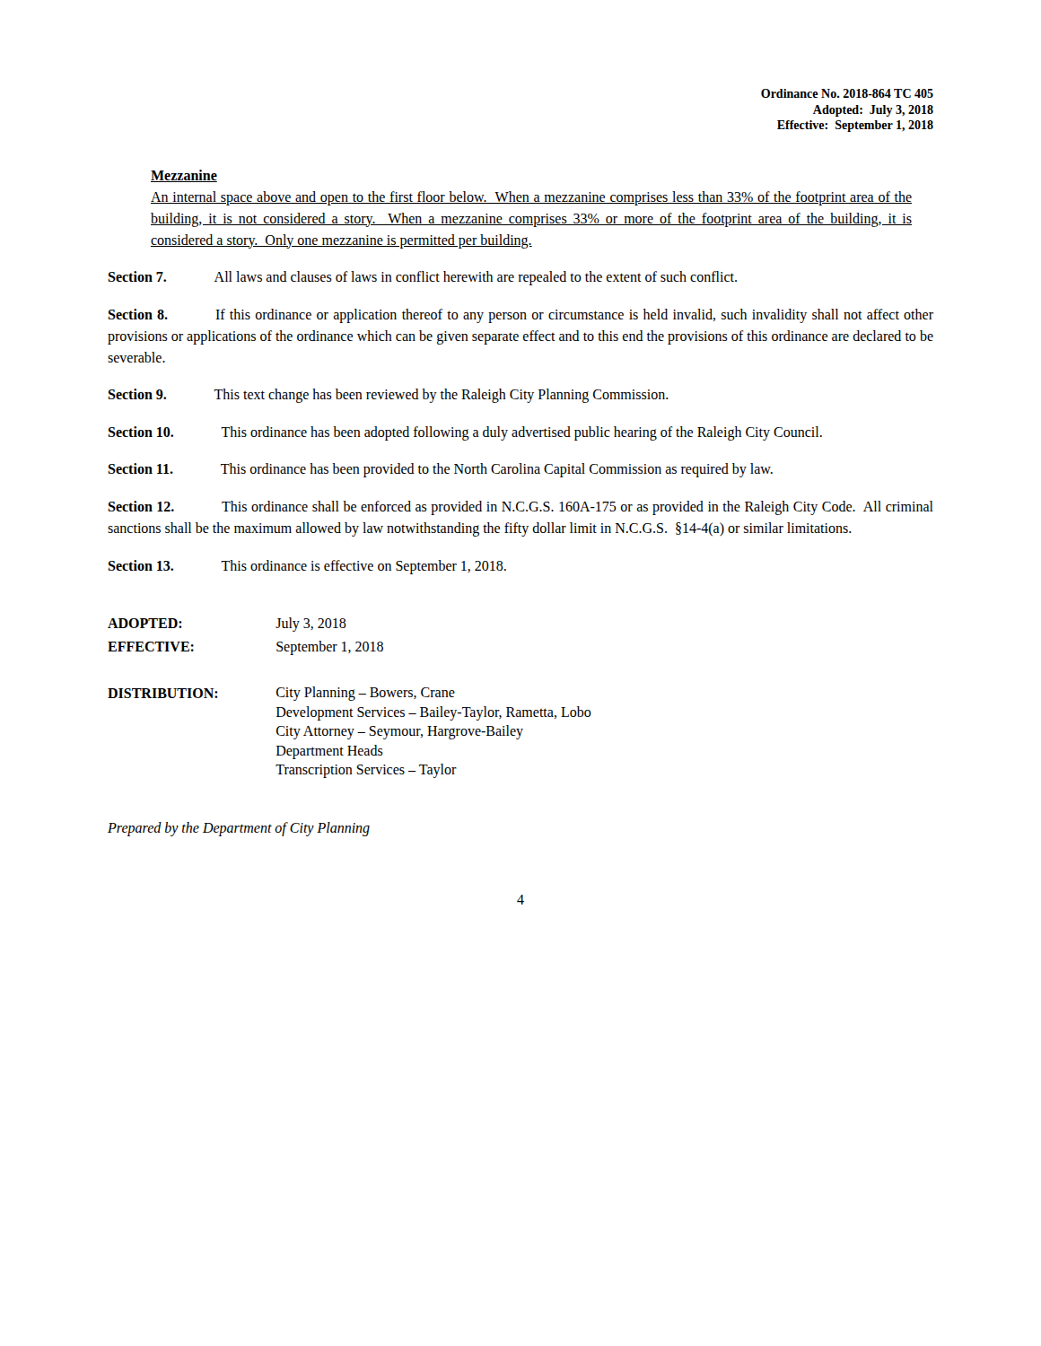Ordinance No. 2018-864 TC 405
Adopted: July 3, 2018
Effective: September 1, 2018
Mezzanine
An internal space above and open to the first floor below. When a mezzanine comprises less than 33% of the footprint area of the building, it is not considered a story. When a mezzanine comprises 33% or more of the footprint area of the building, it is considered a story. Only one mezzanine is permitted per building.
Section 7. All laws and clauses of laws in conflict herewith are repealed to the extent of such conflict.
Section 8. If this ordinance or application thereof to any person or circumstance is held invalid, such invalidity shall not affect other provisions or applications of the ordinance which can be given separate effect and to this end the provisions of this ordinance are declared to be severable.
Section 9. This text change has been reviewed by the Raleigh City Planning Commission.
Section 10. This ordinance has been adopted following a duly advertised public hearing of the Raleigh City Council.
Section 11. This ordinance has been provided to the North Carolina Capital Commission as required by law.
Section 12. This ordinance shall be enforced as provided in N.C.G.S. 160A-175 or as provided in the Raleigh City Code. All criminal sanctions shall be the maximum allowed by law notwithstanding the fifty dollar limit in N.C.G.S. §14-4(a) or similar limitations.
Section 13. This ordinance is effective on September 1, 2018.
| ADOPTED: | July 3, 2018 |
| EFFECTIVE: | September 1, 2018 |
| DISTRIBUTION: | City Planning – Bowers, Crane Development Services – Bailey-Taylor, Rametta, Lobo City Attorney – Seymour, Hargrove-Bailey Department Heads Transcription Services – Taylor |
Prepared by the Department of City Planning
4